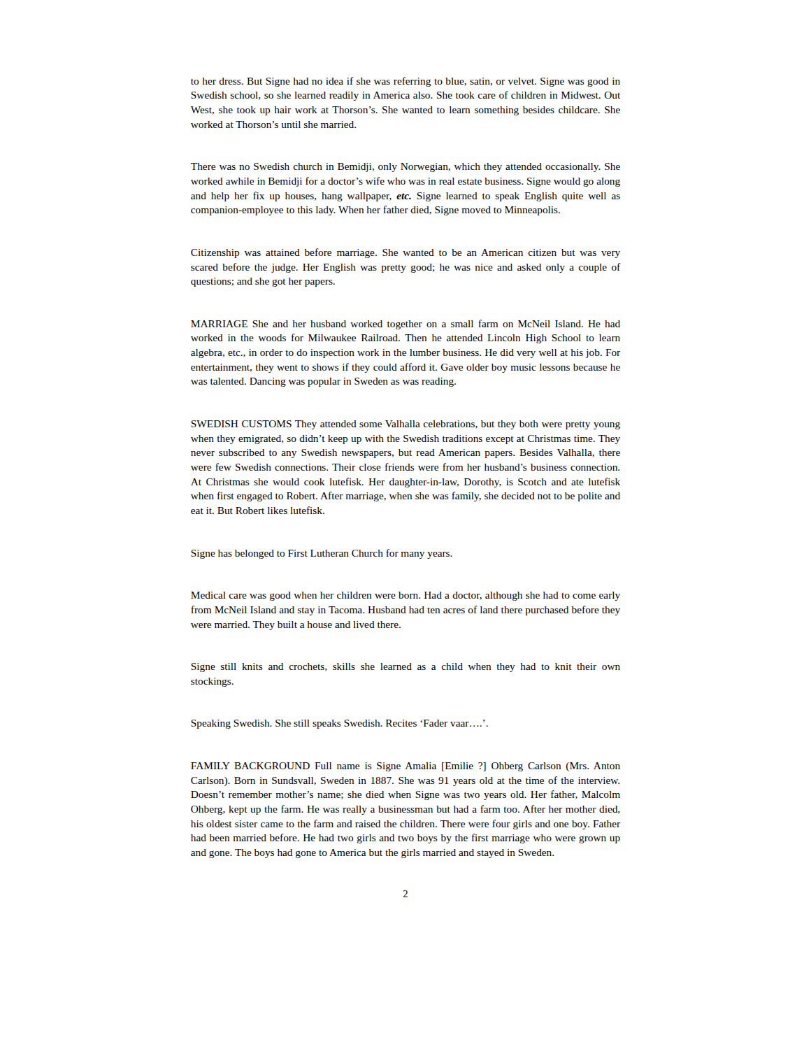to her dress. But Signe had no idea if she was referring to blue, satin, or velvet. Signe was good in Swedish school, so she learned readily in America also. She took care of children in Midwest. Out West, she took up hair work at Thorson’s. She wanted to learn something besides childcare. She worked at Thorson’s until she married.
There was no Swedish church in Bemidji, only Norwegian, which they attended occasionally. She worked awhile in Bemidji for a doctor’s wife who was in real estate business. Signe would go along and help her fix up houses, hang wallpaper, etc. Signe learned to speak English quite well as companion-employee to this lady. When her father died, Signe moved to Minneapolis.
Citizenship was attained before marriage. She wanted to be an American citizen but was very scared before the judge. Her English was pretty good; he was nice and asked only a couple of questions; and she got her papers.
MARRIAGE She and her husband worked together on a small farm on McNeil Island. He had worked in the woods for Milwaukee Railroad. Then he attended Lincoln High School to learn algebra, etc., in order to do inspection work in the lumber business. He did very well at his job. For entertainment, they went to shows if they could afford it. Gave older boy music lessons because he was talented. Dancing was popular in Sweden as was reading.
SWEDISH CUSTOMS They attended some Valhalla celebrations, but they both were pretty young when they emigrated, so didn’t keep up with the Swedish traditions except at Christmas time. They never subscribed to any Swedish newspapers, but read American papers. Besides Valhalla, there were few Swedish connections. Their close friends were from her husband’s business connection. At Christmas she would cook lutefisk. Her daughter-in-law, Dorothy, is Scotch and ate lutefisk when first engaged to Robert. After marriage, when she was family, she decided not to be polite and eat it. But Robert likes lutefisk.
Signe has belonged to First Lutheran Church for many years.
Medical care was good when her children were born. Had a doctor, although she had to come early from McNeil Island and stay in Tacoma. Husband had ten acres of land there purchased before they were married. They built a house and lived there.
Signe still knits and crochets, skills she learned as a child when they had to knit their own stockings.
Speaking Swedish. She still speaks Swedish. Recites ‘Fader vaar….’.
FAMILY BACKGROUND Full name is Signe Amalia [Emilie ?] Ohberg Carlson (Mrs. Anton Carlson). Born in Sundsvall, Sweden in 1887. She was 91 years old at the time of the interview. Doesn’t remember mother’s name; she died when Signe was two years old. Her father, Malcolm Ohberg, kept up the farm. He was really a businessman but had a farm too. After her mother died, his oldest sister came to the farm and raised the children. There were four girls and one boy. Father had been married before. He had two girls and two boys by the first marriage who were grown up and gone. The boys had gone to America but the girls married and stayed in Sweden.
2